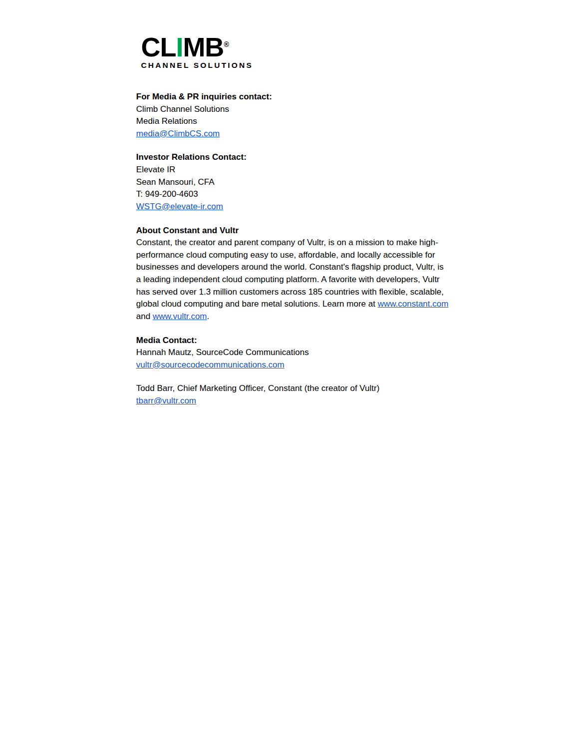CLIMB®
CHANNEL SOLUTIONS
For Media & PR inquiries contact:
Climb Channel Solutions
Media Relations
media@ClimbCS.com
Investor Relations Contact:
Elevate IR
Sean Mansouri, CFA
T: 949-200-4603
WSTG@elevate-ir.com
About Constant and Vultr
Constant, the creator and parent company of Vultr, is on a mission to make high-performance cloud computing easy to use, affordable, and locally accessible for businesses and developers around the world. Constant's flagship product, Vultr, is a leading independent cloud computing platform. A favorite with developers, Vultr has served over 1.3 million customers across 185 countries with flexible, scalable, global cloud computing and bare metal solutions. Learn more at www.constant.com and www.vultr.com.
Media Contact:
Hannah Mautz, SourceCode Communications
vultr@sourcecodecommunications.com
Todd Barr, Chief Marketing Officer, Constant (the creator of Vultr)
tbarr@vultr.com